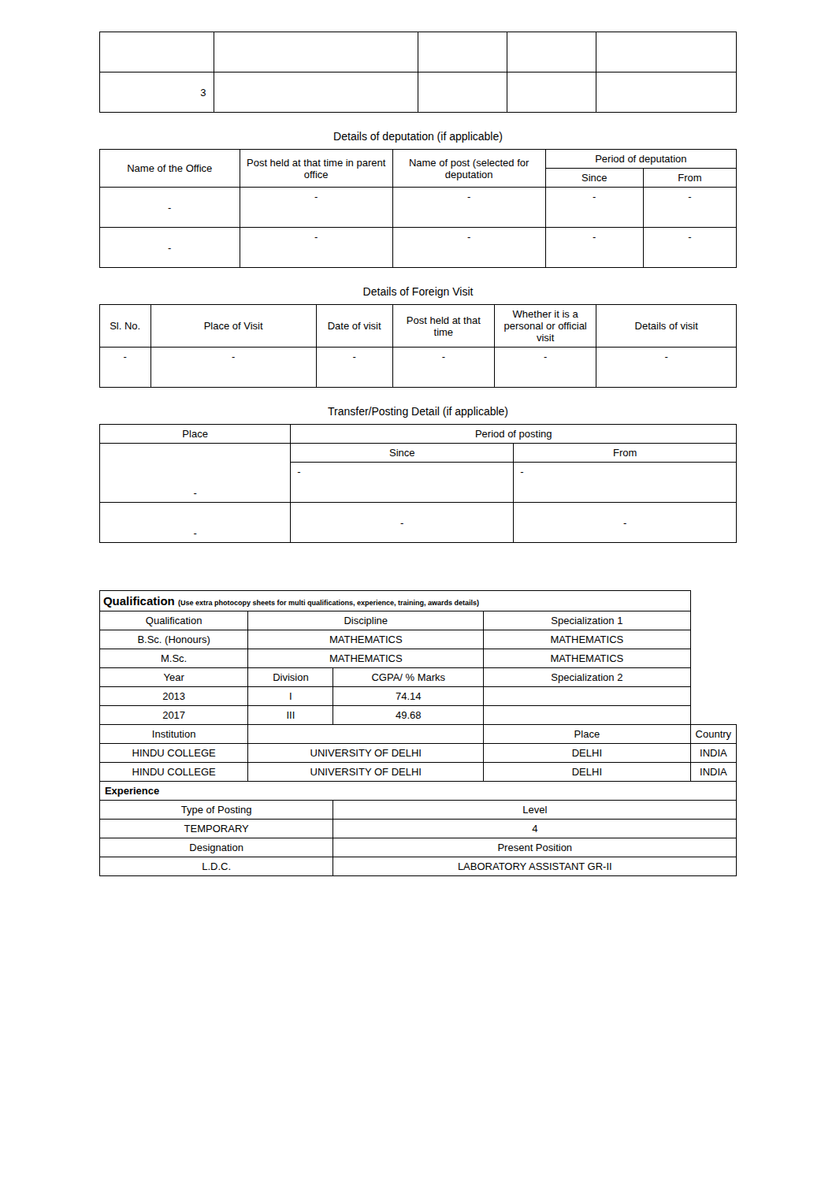| 3 | | | | |
Details of deputation (if applicable)
| Name of the Office | Post held at that time in parent office | Name of post (selected for deputation | Period of deputation |
| Since | From |
| - | - | - | - | - |
| - | - | - | - | - |
Details of Foreign Visit
| Sl. No. | Place of Visit | Date of visit | Post held at that time | Whether it is a personal or official visit | Details of visit |
| - | - | - | - | - | - |
Transfer/Posting Detail (if applicable)
| Place | Period of posting |
| - | Since | From |
| - | - |
| - | - | - |
| Qualification (Use extra photocopy sheets for multi qualifications, experience, training, awards details) |
| Qualification | Discipline | Specialization 1 |
| B.Sc. (Honours) | MATHEMATICS | MATHEMATICS |
| M.Sc. | MATHEMATICS | MATHEMATICS |
| Year | Division | CGPA/ % Marks | Specialization 2 |
| 2013 | I | 74.14 | |
| 2017 | III | 49.68 | |
| Institution | | Place | Country |
| HINDU COLLEGE | UNIVERSITY OF DELHI | DELHI | INDIA |
| HINDU COLLEGE | UNIVERSITY OF DELHI | DELHI | INDIA |
| Experience |
| Type of Posting | Level |
| TEMPORARY | 4 |
| Designation | Present Position |
| L.D.C. | LABORATORY ASSISTANT GR-II |